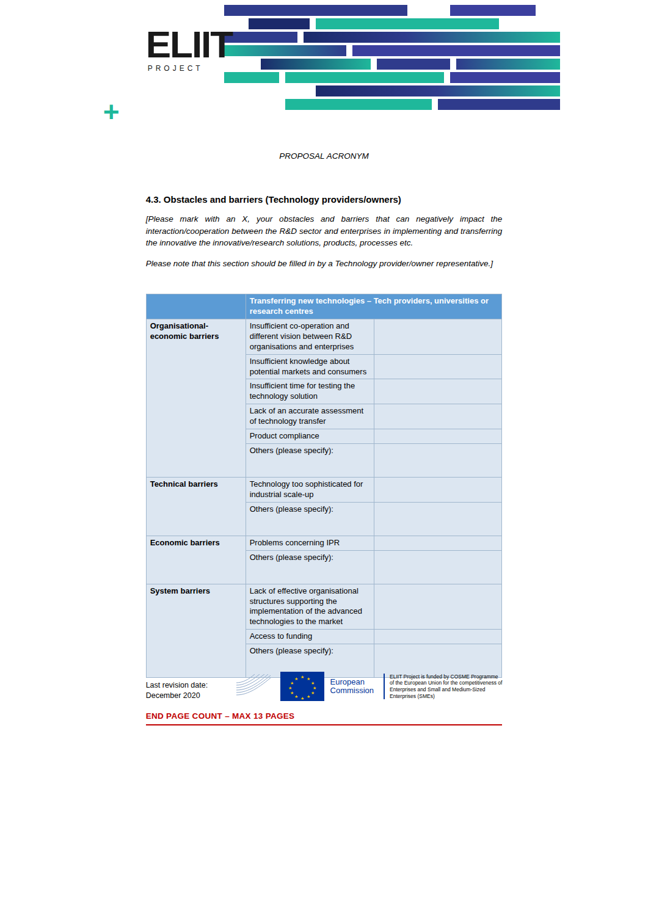ELIIT
PROJECT
+
PROPOSAL ACRONYM
4.3. Obstacles and barriers (Technology providers/owners)
[Please mark with an X, your obstacles and barriers that can negatively impact the interaction/cooperation between the R&D sector and enterprises in implementing and transferring the innovative the innovative/research solutions, products, processes etc.
Please note that this section should be filled in by a Technology provider/owner representative.]
| | Transferring new technologies – Tech providers, universities or research centres |
| --- | --- |
| Organisational-economic barriers | Insufficient co-operation and different vision between R&D organisations and enterprises | |
| Insufficient knowledge about potential markets and consumers | |
| Insufficient time for testing the technology solution | |
| Lack of an accurate assessment of technology transfer | |
| Product compliance | |
| Others (please specify): | |
| Technical barriers | Technology too sophisticated for industrial scale-up | |
| Others (please specify): | |
| Economic barriers | Problems concerning IPR | |
| Others (please specify): | |
| System barriers | Lack of effective organisational structures supporting the implementation of the advanced technologies to the market | |
| Access to funding | |
| Others (please specify): | |
END PAGE COUNT – MAX 13 PAGES
Last revision date:
December 2020
★ ★ ★ ★ ★ ★ ★ ★ ★ ★ ★ ★
European Commission
ELIIT Project is funded by COSME Programme
of the European Union for the competitiveness of
Enterprises and Small and Medium-Sized
Enterprises (SMEs)